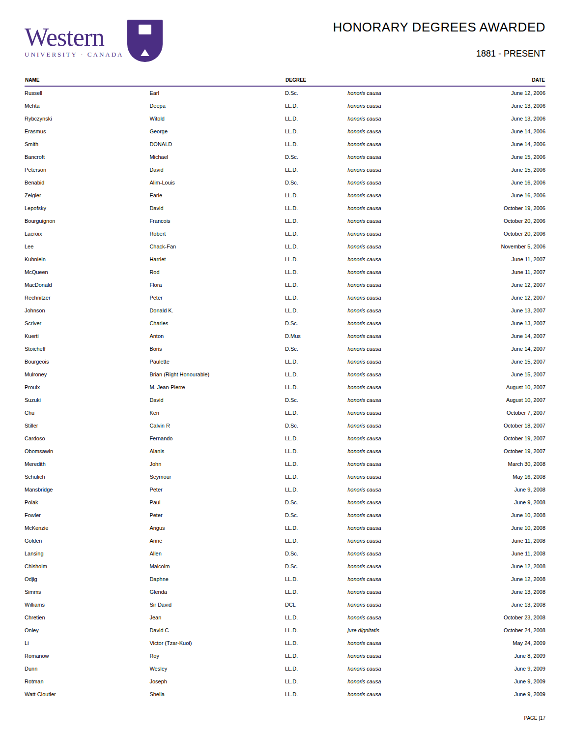Western
UNIVERSITY · CANADA
HONORARY DEGREES AWARDED
1881 - PRESENT
| NAME | | DEGREE | | DATE |
| --- | --- | --- | --- | --- |
| Russell | Earl | D.Sc. | honoris causa | June 12, 2006 |
| Mehta | Deepa | LL.D. | honoris causa | June 13, 2006 |
| Rybczynski | Witold | LL.D. | honoris causa | June 13, 2006 |
| Erasmus | George | LL.D. | honoris causa | June 14, 2006 |
| Smith | DONALD | LL.D. | honoris causa | June 14, 2006 |
| Bancroft | Michael | D.Sc. | honoris causa | June 15, 2006 |
| Peterson | David | LL.D. | honoris causa | June 15, 2006 |
| Benabid | Alim-Louis | D.Sc. | honoris causa | June 16, 2006 |
| Zeigler | Earle | LL.D. | honoris causa | June 16, 2006 |
| Lepofsky | David | LL.D. | honoris causa | October 19, 2006 |
| Bourguignon | Francois | LL.D. | honoris causa | October 20, 2006 |
| Lacroix | Robert | LL.D. | honoris causa | October 20, 2006 |
| Lee | Chack-Fan | LL.D. | honoris causa | November 5, 2006 |
| Kuhnlein | Harriet | LL.D. | honoris causa | June 11, 2007 |
| McQueen | Rod | LL.D. | honoris causa | June 11, 2007 |
| MacDonald | Flora | LL.D. | honoris causa | June 12, 2007 |
| Rechnitzer | Peter | LL.D. | honoris causa | June 12, 2007 |
| Johnson | Donald K. | LL.D. | honoris causa | June 13, 2007 |
| Scriver | Charles | D.Sc. | honoris causa | June 13, 2007 |
| Kuerti | Anton | D.Mus | honoris causa | June 14, 2007 |
| Stoicheff | Boris | D.Sc. | honoris causa | June 14, 2007 |
| Bourgeois | Paulette | LL.D. | honoris causa | June 15, 2007 |
| Mulroney | Brian (Right Honourable) | LL.D. | honoris causa | June 15, 2007 |
| Proulx | M. Jean-Pierre | LL.D. | honoris causa | August 10, 2007 |
| Suzuki | David | D.Sc. | honoris causa | August 10, 2007 |
| Chu | Ken | LL.D. | honoris causa | October 7, 2007 |
| Stiller | Calvin R | D.Sc. | honoris causa | October 18, 2007 |
| Cardoso | Fernando | LL.D. | honoris causa | October 19, 2007 |
| Obomsawin | Alanis | LL.D. | honoris causa | October 19, 2007 |
| Meredith | John | LL.D. | honoris causa | March 30, 2008 |
| Schulich | Seymour | LL.D. | honoris causa | May 16, 2008 |
| Mansbridge | Peter | LL.D. | honoris causa | June 9, 2008 |
| Polak | Paul | D.Sc. | honoris causa | June 9, 2008 |
| Fowler | Peter | D.Sc. | honoris causa | June 10, 2008 |
| McKenzie | Angus | LL.D. | honoris causa | June 10, 2008 |
| Golden | Anne | LL.D. | honoris causa | June 11, 2008 |
| Lansing | Allen | D.Sc. | honoris causa | June 11, 2008 |
| Chisholm | Malcolm | D.Sc. | honoris causa | June 12, 2008 |
| Odjig | Daphne | LL.D. | honoris causa | June 12, 2008 |
| Simms | Glenda | LL.D. | honoris causa | June 13, 2008 |
| Williams | Sir David | DCL | honoris causa | June 13, 2008 |
| Chretien | Jean | LL.D. | honoris causa | October 23, 2008 |
| Onley | David C | LL.D. | jure dignitatis | October 24, 2008 |
| Li | Victor (Tzar-Kuoi) | LL.D. | honoris causa | May 24, 2009 |
| Romanow | Roy | LL.D. | honoris causa | June 8, 2009 |
| Dunn | Wesley | LL.D. | honoris causa | June 9, 2009 |
| Rotman | Joseph | LL.D. | honoris causa | June 9, 2009 |
| Watt-Cloutier | Sheila | LL.D. | honoris causa | June 9, 2009 |
PAGE |17